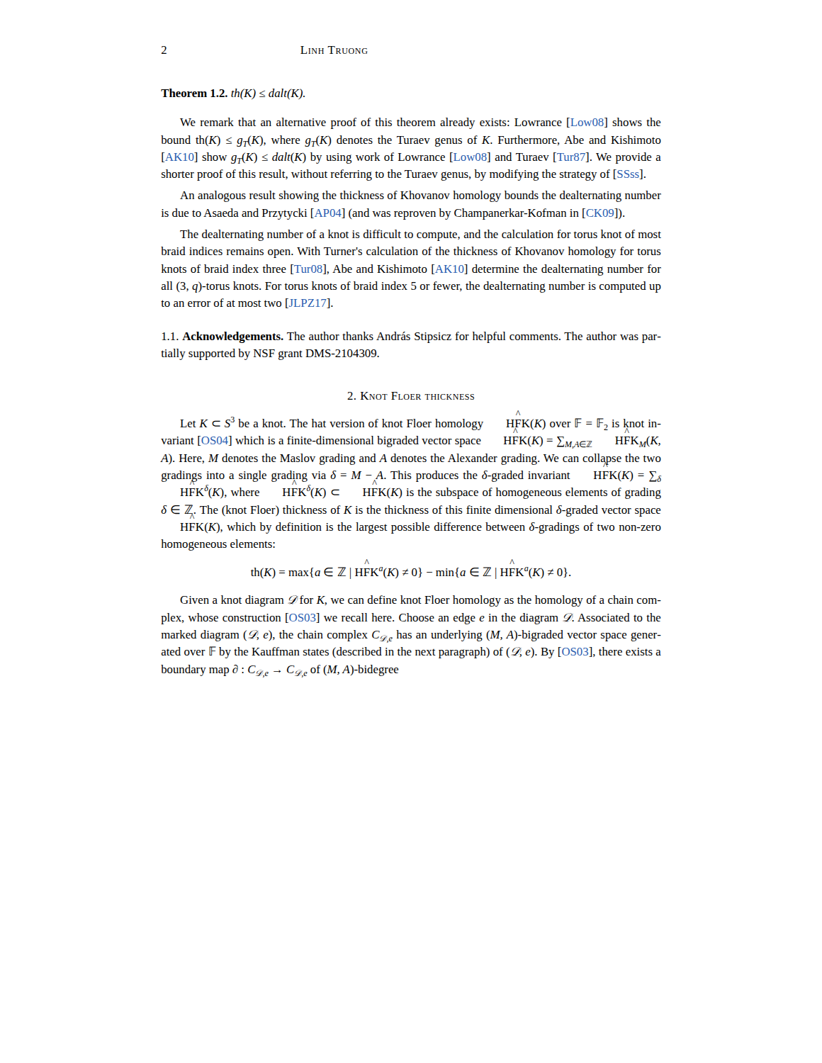2 Linh Truong
Theorem 1.2. th(K) ≤ dalt(K).
We remark that an alternative proof of this theorem already exists: Lowrance [Low08] shows the bound th(K) ≤ gT(K), where gT(K) denotes the Turaev genus of K. Furthermore, Abe and Kishimoto [AK10] show gT(K) ≤ dalt(K) by using work of Lowrance [Low08] and Turaev [Tur87]. We provide a shorter proof of this result, without referring to the Turaev genus, by modifying the strategy of [SSss].
An analogous result showing the thickness of Khovanov homology bounds the dealternating number is due to Asaeda and Przytycki [AP04] (and was reproven by Champanerkar-Kofman in [CK09]).
The dealternating number of a knot is difficult to compute, and the calculation for torus knot of most braid indices remains open. With Turner's calculation of the thickness of Khovanov homology for torus knots of braid index three [Tur08], Abe and Kishimoto [AK10] determine the dealternating number for all (3, q)-torus knots. For torus knots of braid index 5 or fewer, the dealternating number is computed up to an error of at most two [JLPZ17].
1.1. Acknowledgements. The author thanks András Stipsicz for helpful comments. The author was partially supported by NSF grant DMS-2104309.
2. Knot Floer thickness
Let K ⊂ S3 be a knot. The hat version of knot Floer homology ^HFK(K) over 𝔽 = 𝔽2 is knot invariant [OS04] which is a finite-dimensional bigraded vector space ^HFK(K) = ∑M,A∈ℤ ^HFKM(K, A). Here, M denotes the Maslov grading and A denotes the Alexander grading. We can collapse the two gradings into a single grading via δ = M − A. This produces the δ-graded invariant ^HFK(K) = ∑δ ^HFKδ(K), where ^HFKδ(K) ⊂ ^HFK(K) is the subspace of homogeneous elements of grading δ ∈ ℤ. The (knot Floer) thickness of K is the thickness of this finite dimensional δ-graded vector space ^HFK(K), which by definition is the largest possible difference between δ-gradings of two non-zero homogeneous elements:
th(K) = max{a ∈ ℤ | ^HFKa(K) ≠ 0} − min{a ∈ ℤ | ^HFKa(K) ≠ 0}.
Given a knot diagram 𝒟 for K, we can define knot Floer homology as the homology of a chain complex, whose construction [OS03] we recall here. Choose an edge e in the diagram 𝒟. Associated to the marked diagram (𝒟, e), the chain complex C𝒟,e has an underlying (M, A)-bigraded vector space generated over 𝔽 by the Kauffman states (described in the next paragraph) of (𝒟, e). By [OS03], there exists a boundary map ∂ : C𝒟,e → C𝒟,e of (M, A)-bidegree